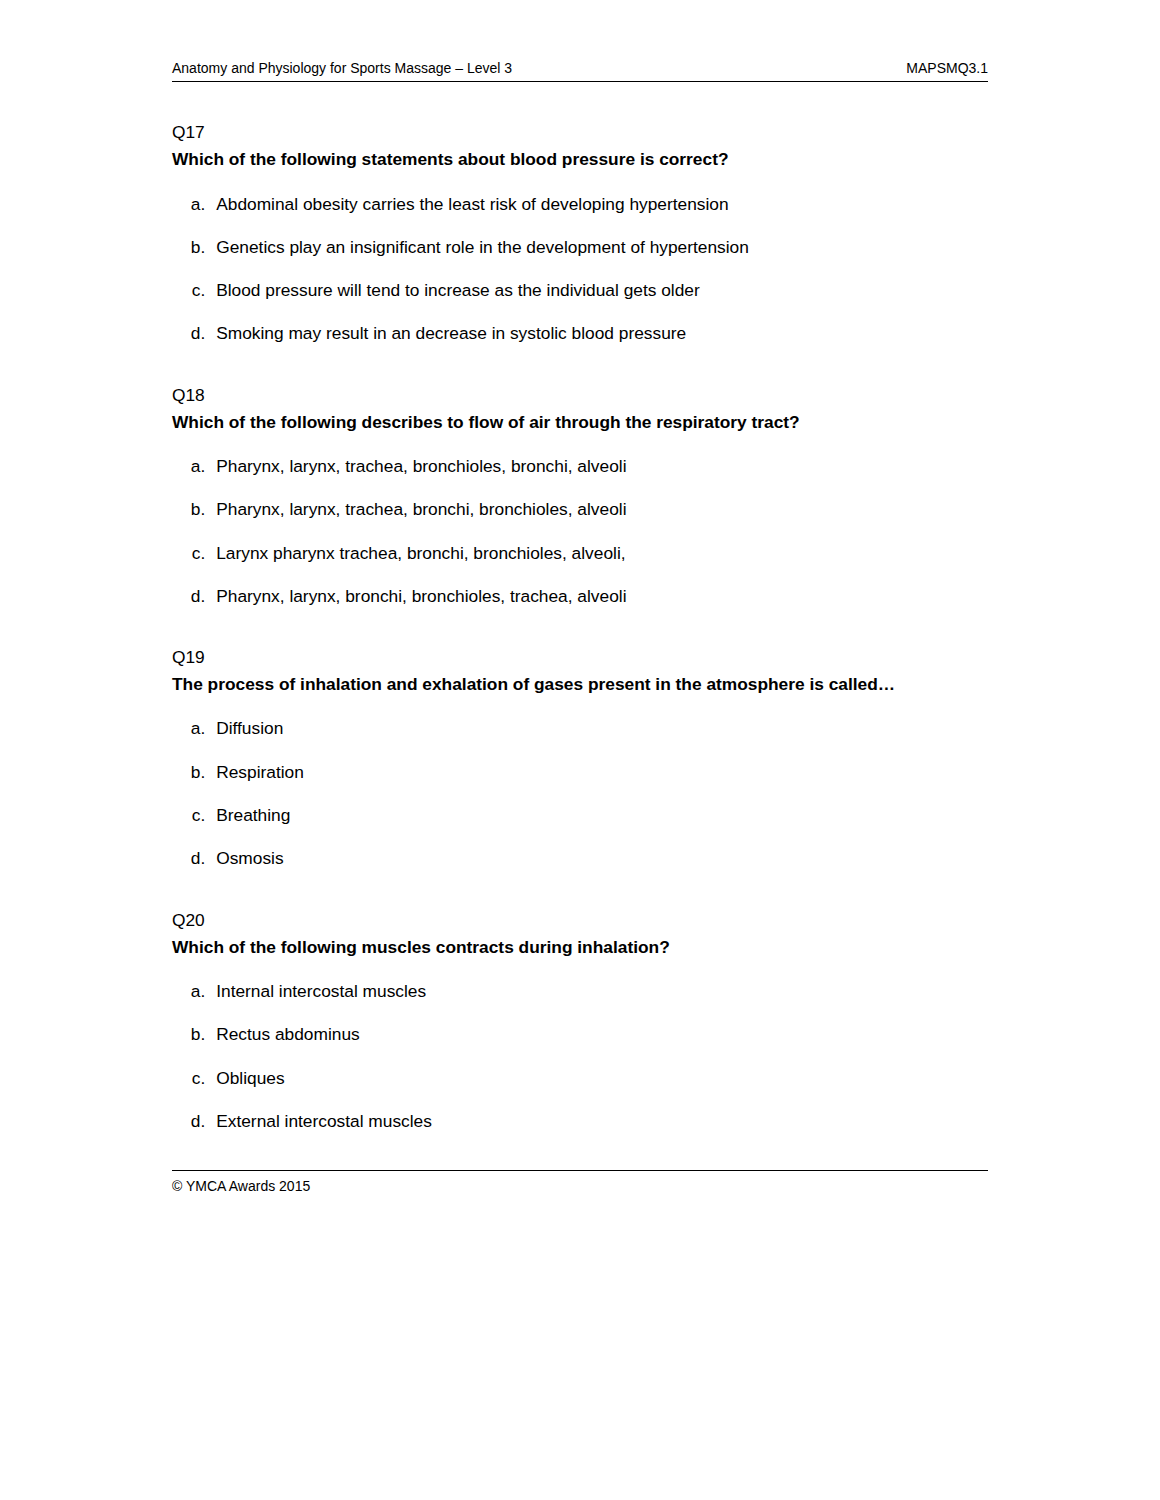Anatomy and Physiology for Sports Massage – Level 3
MAPSMQ3.1
Q17
Which of the following statements about blood pressure is correct?
Abdominal obesity carries the least risk of developing hypertension
Genetics play an insignificant role in the development of hypertension
Blood pressure will tend to increase as the individual gets older
Smoking may result in an decrease in systolic blood pressure
Q18
Which of the following describes to flow of air through the respiratory tract?
Pharynx, larynx, trachea, bronchioles, bronchi, alveoli
Pharynx, larynx, trachea, bronchi, bronchioles, alveoli
Larynx pharynx trachea, bronchi, bronchioles, alveoli,
Pharynx, larynx, bronchi, bronchioles, trachea, alveoli
Q19
The process of inhalation and exhalation of gases present in the atmosphere is called…
Diffusion
Respiration
Breathing
Osmosis
Q20
Which of the following muscles contracts during inhalation?
Internal intercostal muscles
Rectus abdominus
Obliques
External intercostal muscles
© YMCA Awards 2015